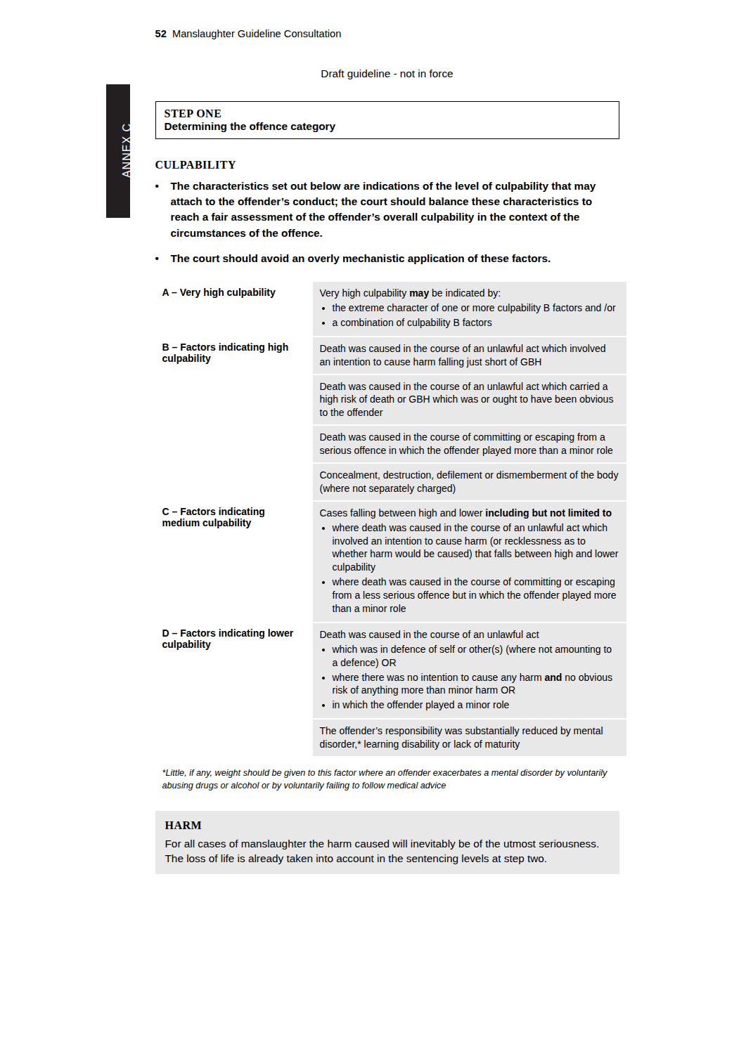ANNEX C
52 Manslaughter Guideline Consultation
Draft guideline - not in force
STEP ONE
Determining the offence category
CULPABILITY
The characteristics set out below are indications of the level of culpability that may attach to the offender’s conduct; the court should balance these characteristics to reach a fair assessment of the offender’s overall culpability in the context of the circumstances of the offence.
The court should avoid an overly mechanistic application of these factors.
| A – Very high culpability | Very high culpability may be indicated by: the extreme character of one or more culpability B factors and /or a combination of culpability B factors |
| B – Factors indicating high culpability | Death was caused in the course of an unlawful act which involved an intention to cause harm falling just short of GBH |
| | Death was caused in the course of an unlawful act which carried a high risk of death or GBH which was or ought to have been obvious to the offender |
| | Death was caused in the course of committing or escaping from a serious offence in which the offender played more than a minor role |
| | Concealment, destruction, defilement or dismemberment of the body (where not separately charged) |
| C – Factors indicating medium culpability | Cases falling between high and lower including but not limited to where death was caused in the course of an unlawful act which involved an intention to cause harm (or recklessness as to whether harm would be caused) that falls between high and lower culpability where death was caused in the course of committing or escaping from a less serious offence but in which the offender played more than a minor role |
| D – Factors indicating lower culpability | Death was caused in the course of an unlawful act which was in defence of self or other(s) (where not amounting to a defence) OR where there was no intention to cause any harm and no obvious risk of anything more than minor harm OR in which the offender played a minor role |
| | The offender’s responsibility was substantially reduced by mental disorder,* learning disability or lack of maturity |
*Little, if any, weight should be given to this factor where an offender exacerbates a mental disorder by voluntarily abusing drugs or alcohol or by voluntarily failing to follow medical advice
HARM
For all cases of manslaughter the harm caused will inevitably be of the utmost seriousness.
The loss of life is already taken into account in the sentencing levels at step two.